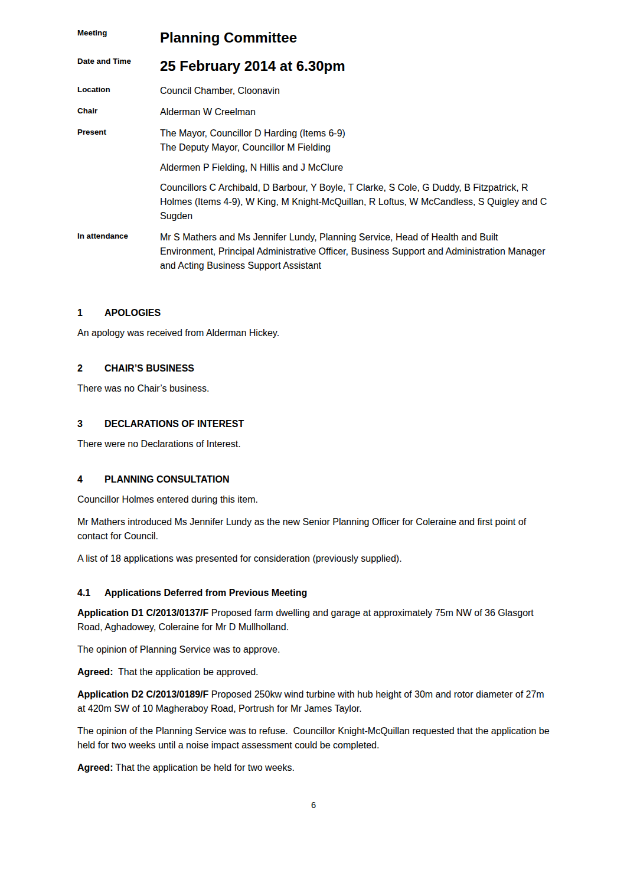| Meeting | Planning Committee |
| Date and Time | 25 February 2014 at 6.30pm |
| Location | Council Chamber, Cloonavin |
| Chair | Alderman W Creelman |
| Present | The Mayor, Councillor D Harding (Items 6-9) The Deputy Mayor, Councillor M Fielding Aldermen P Fielding, N Hillis and J McClure Councillors C Archibald, D Barbour, Y Boyle, T Clarke, S Cole, G Duddy, B Fitzpatrick, R Holmes (Items 4-9), W King, M Knight-McQuillan, R Loftus, W McCandless, S Quigley and C Sugden |
| In attendance | Mr S Mathers and Ms Jennifer Lundy, Planning Service, Head of Health and Built Environment, Principal Administrative Officer, Business Support and Administration Manager and Acting Business Support Assistant |
1
Apologies
An apology was received from Alderman Hickey.
2
Chair’s Business
There was no Chair’s business.
3
Declarations of Interest
There were no Declarations of Interest.
4
Planning Consultation
Councillor Holmes entered during this item.
Mr Mathers introduced Ms Jennifer Lundy as the new Senior Planning Officer for Coleraine and first point of contact for Council.
A list of 18 applications was presented for consideration (previously supplied).
4.1
Applications Deferred from Previous Meeting
Application D1 C/2013/0137/F Proposed farm dwelling and garage at approximately 75m NW of 36 Glasgort Road, Aghadowey, Coleraine for Mr D Mullholland.
The opinion of Planning Service was to approve.
Agreed: That the application be approved.
Application D2 C/2013/0189/F Proposed 250kw wind turbine with hub height of 30m and rotor diameter of 27m at 420m SW of 10 Magheraboy Road, Portrush for Mr James Taylor.
The opinion of the Planning Service was to refuse. Councillor Knight-McQuillan requested that the application be held for two weeks until a noise impact assessment could be completed.
Agreed: That the application be held for two weeks.
6